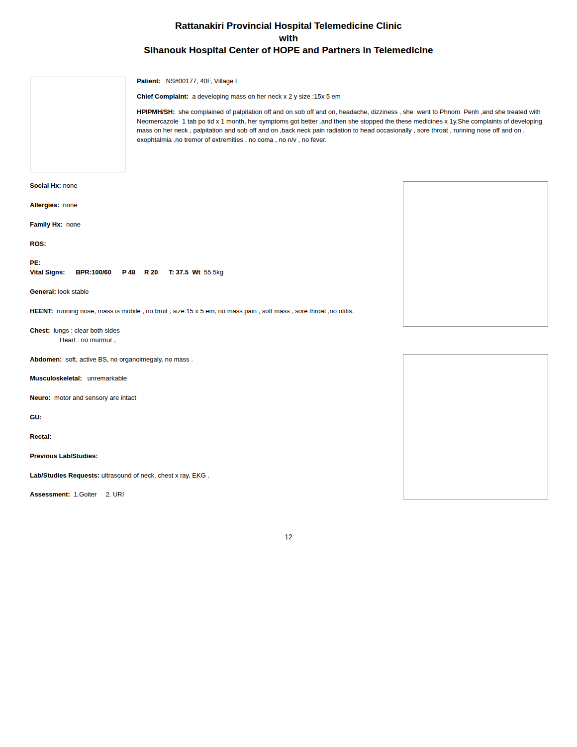Rattanakiri Provincial Hospital Telemedicine Clinic
with
Sihanouk Hospital Center of HOPE and Partners in Telemedicine
Patient: NS#00177, 40F, Village I
Chief Complaint: a developing mass on her neck x 2 y size :15x 5 em
HPIPMH/SH: she complained of palpitation off and on sob off and on, headache, dizziness , she went to Phnom Penh ,and she treated with Neomercazole 1 tab po tid x 1 month, her symptoms got better .and then she stopped the these medicines x 1y.She complaints of developing mass on her neck , palpitation and sob off and on ,back neck pain radiation to head occasionally , sore throat , running nose off and on , exophtalmia .no tremor of extremities , no coma , no n/v , no fever.
Social Hx: none
Allergies: none
Family Hx: none
ROS:
PE:
Vital Signs: BPR:100/60 P 48 R 20 T: 37.5 Wt 55.5kg
General: look stable
HEENT: running nose, mass is mobile , no bruit , size:15 x 5 em, no mass pain , soft mass , sore throat ,no otitis.
Chest: lungs : clear both sides
Heart : no murmur ,
Abdomen: soft, active BS, no organolmegaly, no mass .
Musculoskeletal: unremarkable
Neuro: motor and sensory are intact
GU:
Rectal:
Previous Lab/Studies:
Lab/Studies Requests: ultrasound of neck, chest x ray, EKG .
Assessment: 1.Goiter 2. URI
12